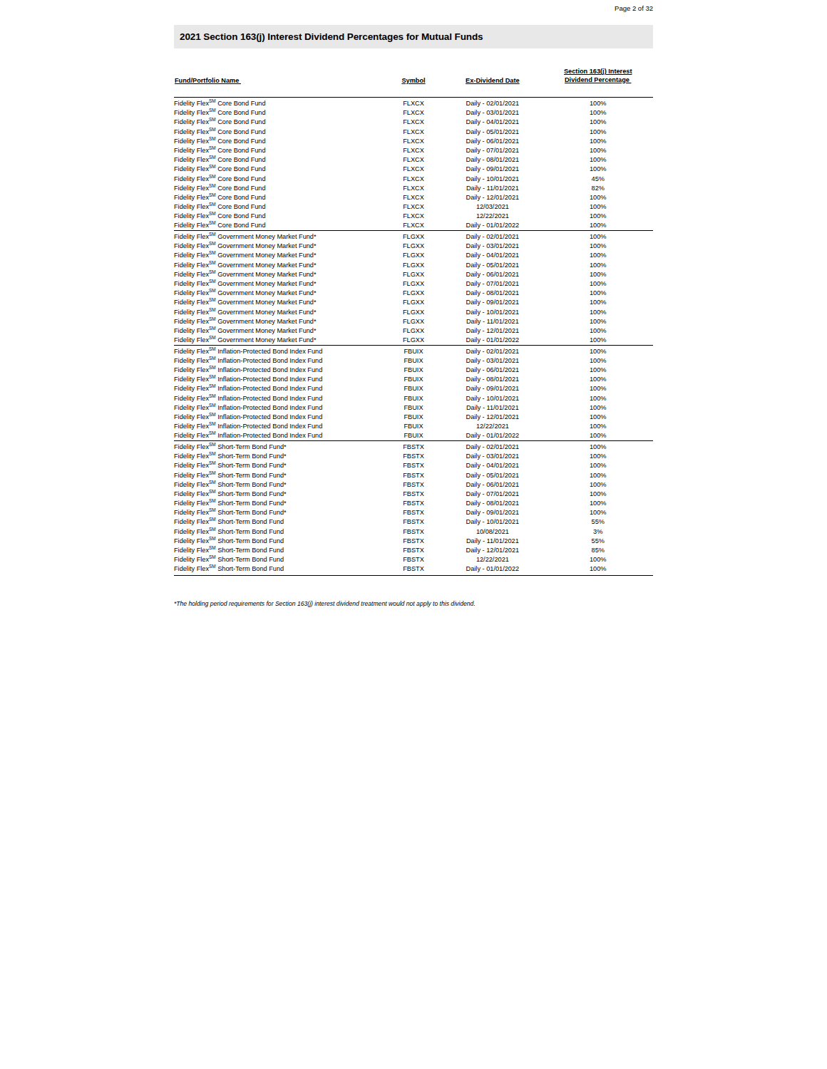Page 2 of 32
2021 Section 163(j) Interest Dividend Percentages for Mutual Funds
| Fund/Portfolio Name | Symbol | Ex-Dividend Date | Section 163(j) Interest Dividend Percentage |
| --- | --- | --- | --- |
| Fidelity Flex SM Core Bond Fund | FLXCX | Daily - 02/01/2021 | 100% |
| Fidelity Flex SM Core Bond Fund | FLXCX | Daily - 03/01/2021 | 100% |
| Fidelity Flex SM Core Bond Fund | FLXCX | Daily - 04/01/2021 | 100% |
| Fidelity Flex SM Core Bond Fund | FLXCX | Daily - 05/01/2021 | 100% |
| Fidelity Flex SM Core Bond Fund | FLXCX | Daily - 06/01/2021 | 100% |
| Fidelity Flex SM Core Bond Fund | FLXCX | Daily - 07/01/2021 | 100% |
| Fidelity Flex SM Core Bond Fund | FLXCX | Daily - 08/01/2021 | 100% |
| Fidelity Flex SM Core Bond Fund | FLXCX | Daily - 09/01/2021 | 100% |
| Fidelity Flex SM Core Bond Fund | FLXCX | Daily - 10/01/2021 | 45% |
| Fidelity Flex SM Core Bond Fund | FLXCX | Daily - 11/01/2021 | 82% |
| Fidelity Flex SM Core Bond Fund | FLXCX | Daily - 12/01/2021 | 100% |
| Fidelity Flex SM Core Bond Fund | FLXCX | 12/03/2021 | 100% |
| Fidelity Flex SM Core Bond Fund | FLXCX | 12/22/2021 | 100% |
| Fidelity Flex SM Core Bond Fund | FLXCX | Daily - 01/01/2022 | 100% |
| Fidelity Flex SM Government Money Market Fund* | FLGXX | Daily - 02/01/2021 | 100% |
| Fidelity Flex SM Government Money Market Fund* | FLGXX | Daily - 03/01/2021 | 100% |
| Fidelity Flex SM Government Money Market Fund* | FLGXX | Daily - 04/01/2021 | 100% |
| Fidelity Flex SM Government Money Market Fund* | FLGXX | Daily - 05/01/2021 | 100% |
| Fidelity Flex SM Government Money Market Fund* | FLGXX | Daily - 06/01/2021 | 100% |
| Fidelity Flex SM Government Money Market Fund* | FLGXX | Daily - 07/01/2021 | 100% |
| Fidelity Flex SM Government Money Market Fund* | FLGXX | Daily - 08/01/2021 | 100% |
| Fidelity Flex SM Government Money Market Fund* | FLGXX | Daily - 09/01/2021 | 100% |
| Fidelity Flex SM Government Money Market Fund* | FLGXX | Daily - 10/01/2021 | 100% |
| Fidelity Flex SM Government Money Market Fund* | FLGXX | Daily - 11/01/2021 | 100% |
| Fidelity Flex SM Government Money Market Fund* | FLGXX | Daily - 12/01/2021 | 100% |
| Fidelity Flex SM Government Money Market Fund* | FLGXX | Daily - 01/01/2022 | 100% |
| Fidelity Flex SM Inflation-Protected Bond Index Fund | FBUIX | Daily - 02/01/2021 | 100% |
| Fidelity Flex SM Inflation-Protected Bond Index Fund | FBUIX | Daily - 03/01/2021 | 100% |
| Fidelity Flex SM Inflation-Protected Bond Index Fund | FBUIX | Daily - 06/01/2021 | 100% |
| Fidelity Flex SM Inflation-Protected Bond Index Fund | FBUIX | Daily - 08/01/2021 | 100% |
| Fidelity Flex SM Inflation-Protected Bond Index Fund | FBUIX | Daily - 09/01/2021 | 100% |
| Fidelity Flex SM Inflation-Protected Bond Index Fund | FBUIX | Daily - 10/01/2021 | 100% |
| Fidelity Flex SM Inflation-Protected Bond Index Fund | FBUIX | Daily - 11/01/2021 | 100% |
| Fidelity Flex SM Inflation-Protected Bond Index Fund | FBUIX | Daily - 12/01/2021 | 100% |
| Fidelity Flex SM Inflation-Protected Bond Index Fund | FBUIX | 12/22/2021 | 100% |
| Fidelity Flex SM Inflation-Protected Bond Index Fund | FBUIX | Daily - 01/01/2022 | 100% |
| Fidelity Flex SM Short-Term Bond Fund* | FBSTX | Daily - 02/01/2021 | 100% |
| Fidelity Flex SM Short-Term Bond Fund* | FBSTX | Daily - 03/01/2021 | 100% |
| Fidelity Flex SM Short-Term Bond Fund* | FBSTX | Daily - 04/01/2021 | 100% |
| Fidelity Flex SM Short-Term Bond Fund* | FBSTX | Daily - 05/01/2021 | 100% |
| Fidelity Flex SM Short-Term Bond Fund* | FBSTX | Daily - 06/01/2021 | 100% |
| Fidelity Flex SM Short-Term Bond Fund* | FBSTX | Daily - 07/01/2021 | 100% |
| Fidelity Flex SM Short-Term Bond Fund* | FBSTX | Daily - 08/01/2021 | 100% |
| Fidelity Flex SM Short-Term Bond Fund* | FBSTX | Daily - 09/01/2021 | 100% |
| Fidelity Flex SM Short-Term Bond Fund | FBSTX | Daily - 10/01/2021 | 55% |
| Fidelity Flex SM Short-Term Bond Fund | FBSTX | 10/08/2021 | 3% |
| Fidelity Flex SM Short-Term Bond Fund | FBSTX | Daily - 11/01/2021 | 55% |
| Fidelity Flex SM Short-Term Bond Fund | FBSTX | Daily - 12/01/2021 | 85% |
| Fidelity Flex SM Short-Term Bond Fund | FBSTX | 12/22/2021 | 100% |
| Fidelity Flex SM Short-Term Bond Fund | FBSTX | Daily - 01/01/2022 | 100% |
*The holding period requirements for Section 163(j) interest dividend treatment would not apply to this dividend.